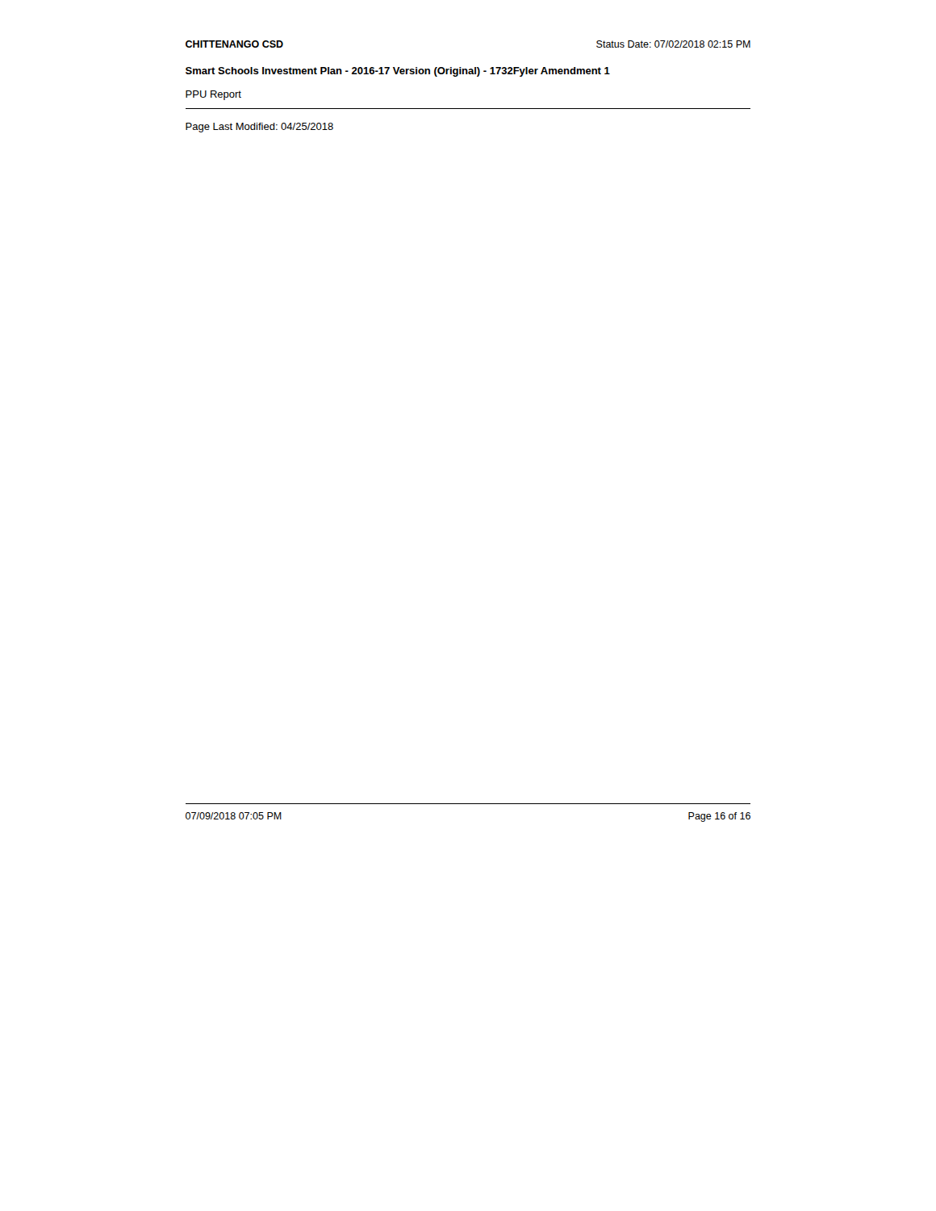CHITTENANGO CSD
Status Date: 07/02/2018 02:15 PM
Smart Schools Investment Plan - 2016-17 Version (Original) - 1732Fyler Amendment 1
PPU Report
Page Last Modified: 04/25/2018
07/09/2018 07:05 PM
Page 16 of 16